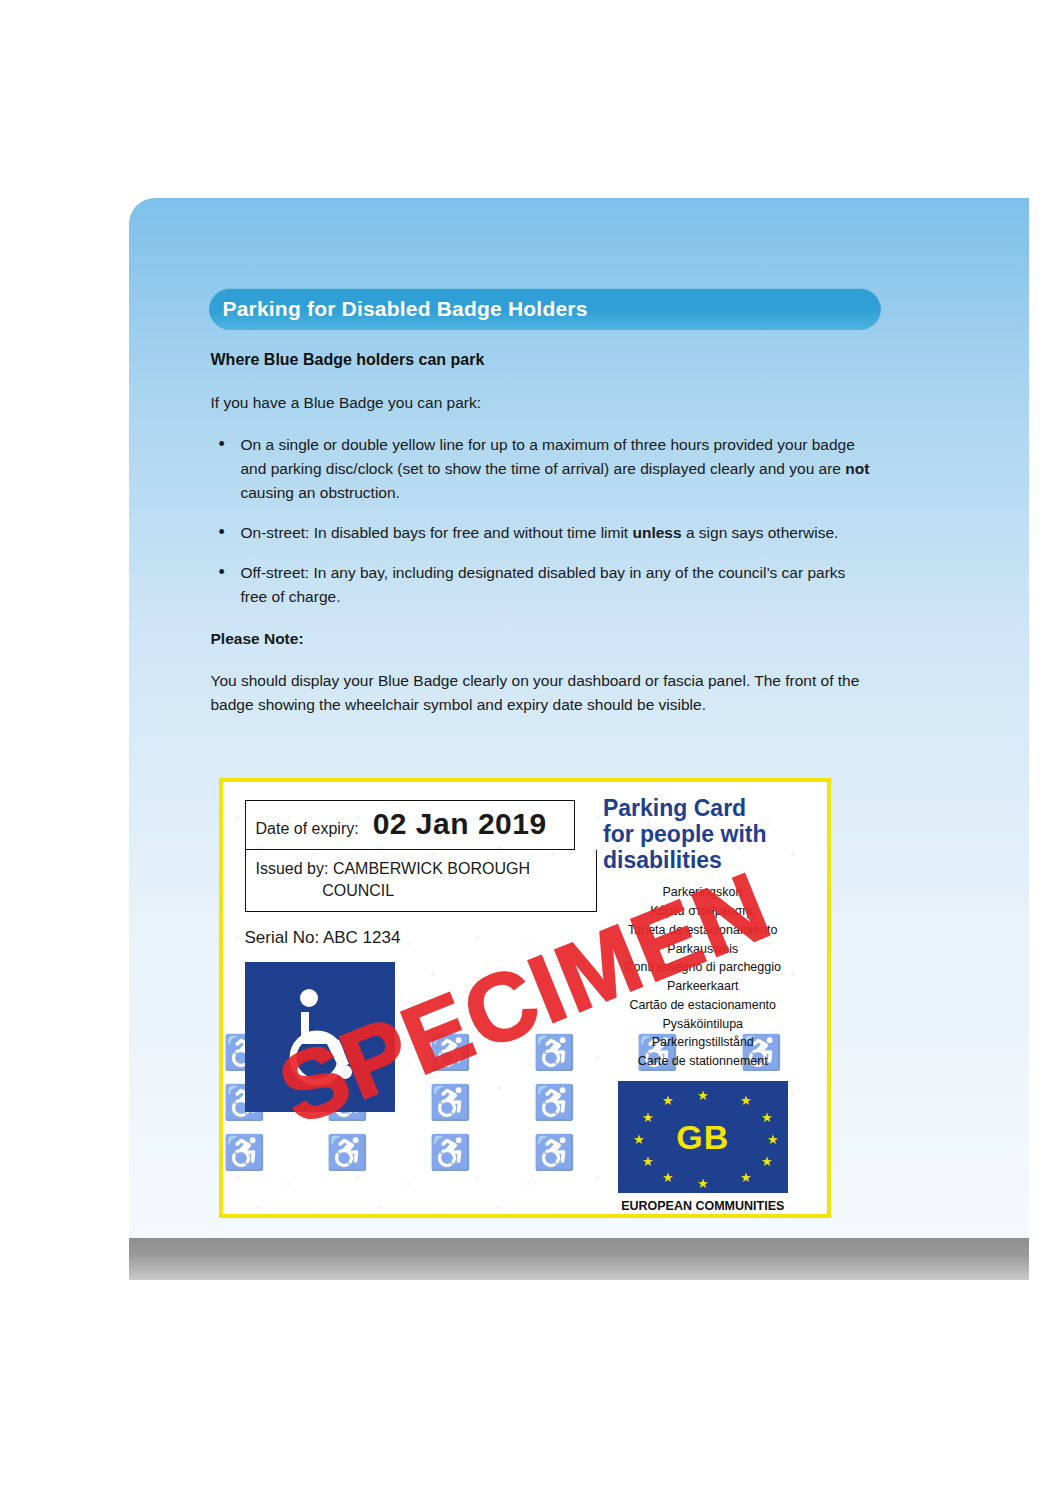Parking for Disabled Badge Holders
Where Blue Badge holders can park
If you have a Blue Badge you can park:
On a single or double yellow line for up to a maximum of three hours provided your badge and parking disc/clock (set to show the time of arrival) are displayed clearly and you are not causing an obstruction.
On-street: In disabled bays for free and without time limit unless a sign says otherwise.
Off-street: In any bay, including designated disabled bay in any of the council’s car parks free of charge.
Please Note:
You should display your Blue Badge clearly on your dashboard or fascia panel. The front of the badge showing the wheelchair symbol and expiry date should be visible.
♿ ♿ ♿ ♿ ♿ ♿ ♿ ♿
♿ ♿ ♿ ♿ ♿ ♿ ♿ ♿
♿ ♿ ♿ ♿ ♿ ♿ ♿ ♿
Date of expiry: 02 Jan 2019
Issued by: CAMBERWICK BOROUGH
COUNCIL
Serial No: ABC 1234
Parking Card
for people with
disabilities
Parkeringskort
Κάρτα στάθμευσης
Tarjeta de estacionamiento
Parkausweis
Contrassegno di parcheggio
Parkeerkaart
Cartão de estacionamento
Pysäköintilupa
Parkeringstillstånd
Carte de stationnement
GB ★ ★ ★ ★ ★ ★ ★ ★ ★ ★ ★ ★
EUROPEAN COMMUNITIES
MODEL
SPECIMEN